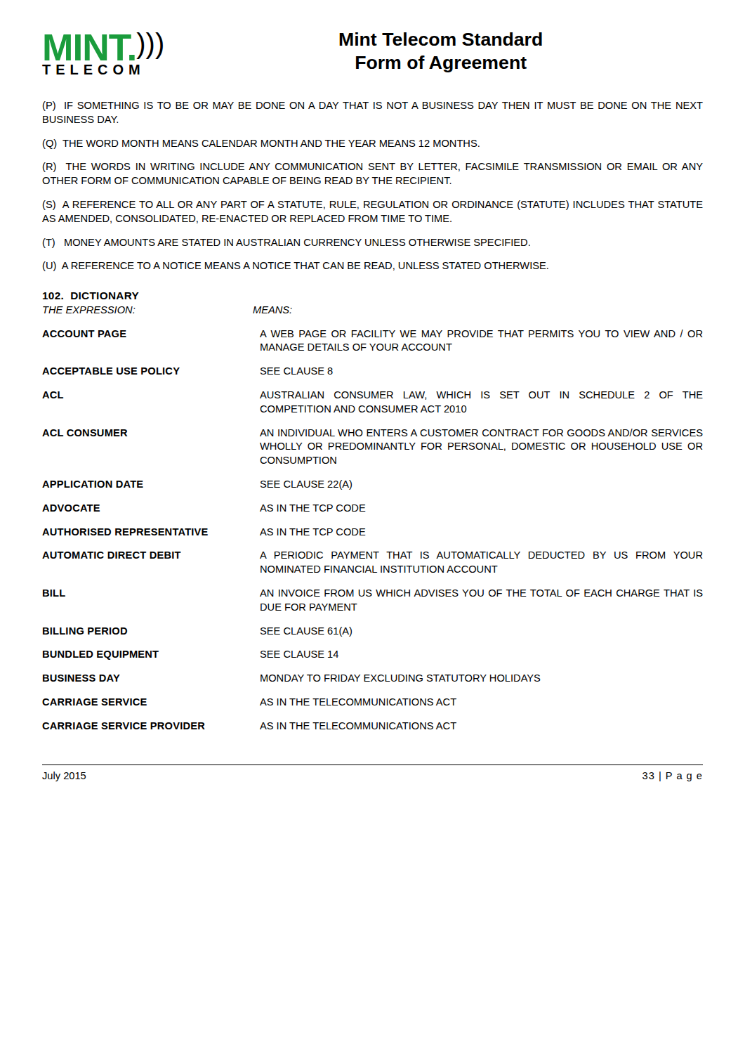MINT.)))
TELECOM
Mint Telecom Standard
Form of Agreement
(P) IF SOMETHING IS TO BE OR MAY BE DONE ON A DAY THAT IS NOT A BUSINESS DAY THEN IT MUST BE DONE ON THE NEXT BUSINESS DAY.
(Q) THE WORD MONTH MEANS CALENDAR MONTH AND THE YEAR MEANS 12 MONTHS.
(R) THE WORDS IN WRITING INCLUDE ANY COMMUNICATION SENT BY LETTER, FACSIMILE TRANSMISSION OR EMAIL OR ANY OTHER FORM OF COMMUNICATION CAPABLE OF BEING READ BY THE RECIPIENT.
(S) A REFERENCE TO ALL OR ANY PART OF A STATUTE, RULE, REGULATION OR ORDINANCE (STATUTE) INCLUDES THAT STATUTE AS AMENDED, CONSOLIDATED, RE-ENACTED OR REPLACED FROM TIME TO TIME.
(T) MONEY AMOUNTS ARE STATED IN AUSTRALIAN CURRENCY UNLESS OTHERWISE SPECIFIED.
(U) A REFERENCE TO A NOTICE MEANS A NOTICE THAT CAN BE READ, UNLESS STATED OTHERWISE.
102. DICTIONARY
THE EXPRESSION: MEANS:
| ACCOUNT PAGE | A WEB PAGE OR FACILITY WE MAY PROVIDE THAT PERMITS YOU TO VIEW AND / OR MANAGE DETAILS OF YOUR ACCOUNT |
| ACCEPTABLE USE POLICY | SEE CLAUSE 8 |
| ACL | AUSTRALIAN CONSUMER LAW, WHICH IS SET OUT IN SCHEDULE 2 OF THE COMPETITION AND CONSUMER ACT 2010 |
| ACL CONSUMER | AN INDIVIDUAL WHO ENTERS A CUSTOMER CONTRACT FOR GOODS AND/OR SERVICES WHOLLY OR PREDOMINANTLY FOR PERSONAL, DOMESTIC OR HOUSEHOLD USE OR CONSUMPTION |
| APPLICATION DATE | SEE CLAUSE 22(A) |
| ADVOCATE | AS IN THE TCP CODE |
| AUTHORISED REPRESENTATIVE | AS IN THE TCP CODE |
| AUTOMATIC DIRECT DEBIT | A PERIODIC PAYMENT THAT IS AUTOMATICALLY DEDUCTED BY US FROM YOUR NOMINATED FINANCIAL INSTITUTION ACCOUNT |
| BILL | AN INVOICE FROM US WHICH ADVISES YOU OF THE TOTAL OF EACH CHARGE THAT IS DUE FOR PAYMENT |
| BILLING PERIOD | SEE CLAUSE 61(A) |
| BUNDLED EQUIPMENT | SEE CLAUSE 14 |
| BUSINESS DAY | MONDAY TO FRIDAY EXCLUDING STATUTORY HOLIDAYS |
| CARRIAGE SERVICE | AS IN THE TELECOMMUNICATIONS ACT |
| CARRIAGE SERVICE PROVIDER | AS IN THE TELECOMMUNICATIONS ACT |
July 2015
33 | P a g e